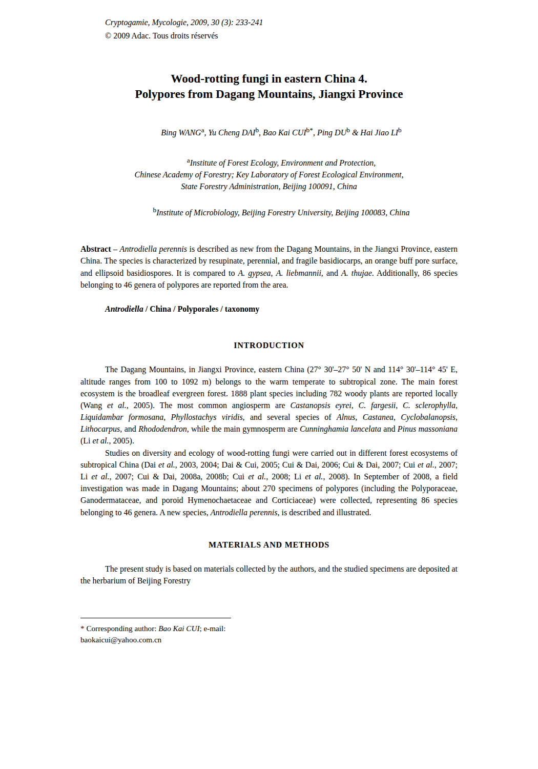Cryptogamie, Mycologie, 2009, 30 (3): 233-241
© 2009 Adac. Tous droits réservés
Wood-rotting fungi in eastern China 4.
Polypores from Dagang Mountains, Jiangxi Province
Bing WANGa, Yu Cheng DAIb, Bao Kai CUIb*, Ping DUb & Hai Jiao LIb
aInstitute of Forest Ecology, Environment and Protection,
Chinese Academy of Forestry; Key Laboratory of Forest Ecological Environment,
State Forestry Administration, Beijing 100091, China
bInstitute of Microbiology, Beijing Forestry University, Beijing 100083, China
Abstract – Antrodiella perennis is described as new from the Dagang Mountains, in the Jiangxi Province, eastern China. The species is characterized by resupinate, perennial, and fragile basidiocarps, an orange buff pore surface, and ellipsoid basidiospores. It is compared to A. gypsea, A. liebmannii, and A. thujae. Additionally, 86 species belonging to 46 genera of polypores are reported from the area.
Antrodiella / China / Polyporales / taxonomy
INTRODUCTION
The Dagang Mountains, in Jiangxi Province, eastern China (27° 30'–27° 50' N and 114° 30'–114° 45' E, altitude ranges from 100 to 1092 m) belongs to the warm temperate to subtropical zone. The main forest ecosystem is the broadleaf evergreen forest. 1888 plant species including 782 woody plants are reported locally (Wang et al., 2005). The most common angiosperm are Castanopsis eyrei, C. fargesii, C. sclerophylla, Liquidambar formosana, Phyllostachys viridis, and several species of Alnus, Castanea, Cyclobalanopsis, Lithocarpus, and Rhododendron, while the main gymnosperm are Cunninghamia lancelata and Pinus massoniana (Li et al., 2005).
Studies on diversity and ecology of wood-rotting fungi were carried out in different forest ecosystems of subtropical China (Dai et al., 2003, 2004; Dai & Cui, 2005; Cui & Dai, 2006; Cui & Dai, 2007; Cui et al., 2007; Li et al., 2007; Cui & Dai, 2008a, 2008b; Cui et al., 2008; Li et al., 2008). In September of 2008, a field investigation was made in Dagang Mountains; about 270 specimens of polypores (including the Polyporaceae, Ganodermataceae, and poroid Hymenochaetaceae and Corticiaceae) were collected, representing 86 species belonging to 46 genera. A new species, Antrodiella perennis, is described and illustrated.
MATERIALS AND METHODS
The present study is based on materials collected by the authors, and the studied specimens are deposited at the herbarium of Beijing Forestry
* Corresponding author: Bao Kai CUI; e-mail: baokaicui@yahoo.com.cn